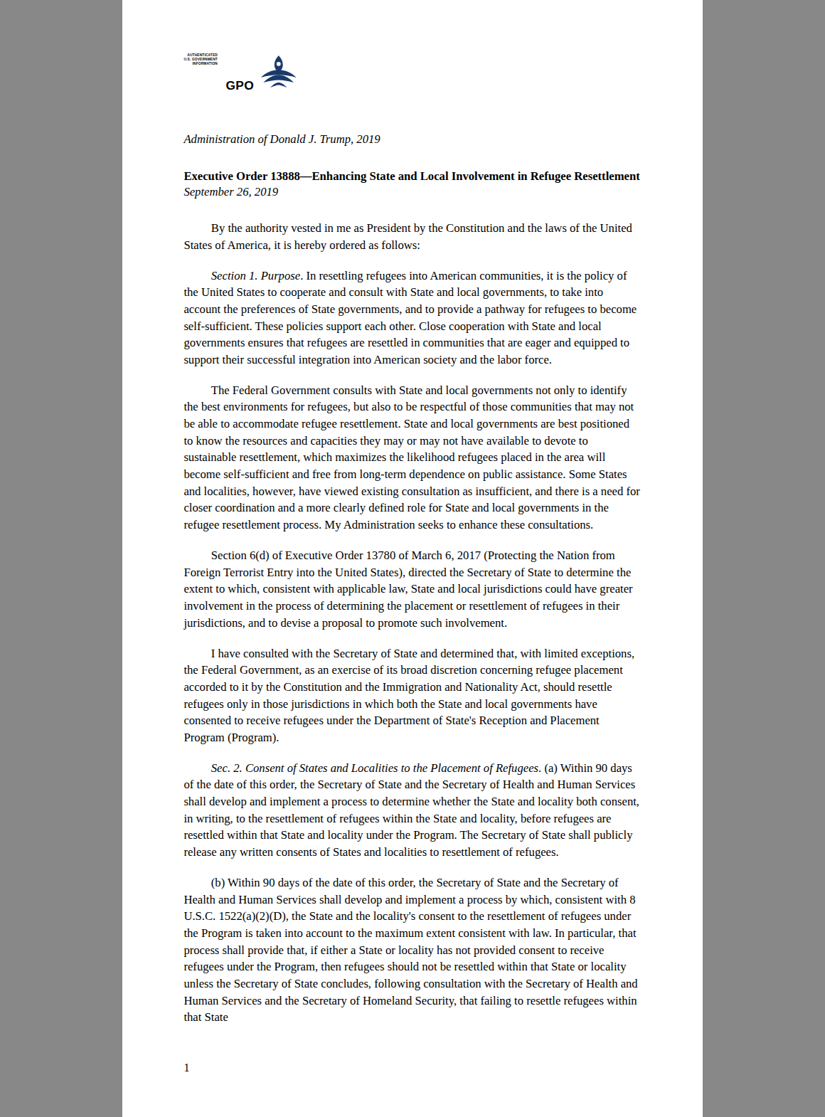Authenticated
U.S. Government
Information
GPO
Administration of Donald J. Trump, 2019
Executive Order 13888—Enhancing State and Local Involvement in Refugee Resettlement
September 26, 2019
By the authority vested in me as President by the Constitution and the laws of the United States of America, it is hereby ordered as follows:
Section 1. Purpose. In resettling refugees into American communities, it is the policy of the United States to cooperate and consult with State and local governments, to take into account the preferences of State governments, and to provide a pathway for refugees to become self-sufficient. These policies support each other. Close cooperation with State and local governments ensures that refugees are resettled in communities that are eager and equipped to support their successful integration into American society and the labor force.
The Federal Government consults with State and local governments not only to identify the best environments for refugees, but also to be respectful of those communities that may not be able to accommodate refugee resettlement. State and local governments are best positioned to know the resources and capacities they may or may not have available to devote to sustainable resettlement, which maximizes the likelihood refugees placed in the area will become self-sufficient and free from long-term dependence on public assistance. Some States and localities, however, have viewed existing consultation as insufficient, and there is a need for closer coordination and a more clearly defined role for State and local governments in the refugee resettlement process. My Administration seeks to enhance these consultations.
Section 6(d) of Executive Order 13780 of March 6, 2017 (Protecting the Nation from Foreign Terrorist Entry into the United States), directed the Secretary of State to determine the extent to which, consistent with applicable law, State and local jurisdictions could have greater involvement in the process of determining the placement or resettlement of refugees in their jurisdictions, and to devise a proposal to promote such involvement.
I have consulted with the Secretary of State and determined that, with limited exceptions, the Federal Government, as an exercise of its broad discretion concerning refugee placement accorded to it by the Constitution and the Immigration and Nationality Act, should resettle refugees only in those jurisdictions in which both the State and local governments have consented to receive refugees under the Department of State's Reception and Placement Program (Program).
Sec. 2. Consent of States and Localities to the Placement of Refugees. (a) Within 90 days of the date of this order, the Secretary of State and the Secretary of Health and Human Services shall develop and implement a process to determine whether the State and locality both consent, in writing, to the resettlement of refugees within the State and locality, before refugees are resettled within that State and locality under the Program. The Secretary of State shall publicly release any written consents of States and localities to resettlement of refugees.
(b) Within 90 days of the date of this order, the Secretary of State and the Secretary of Health and Human Services shall develop and implement a process by which, consistent with 8 U.S.C. 1522(a)(2)(D), the State and the locality's consent to the resettlement of refugees under the Program is taken into account to the maximum extent consistent with law. In particular, that process shall provide that, if either a State or locality has not provided consent to receive refugees under the Program, then refugees should not be resettled within that State or locality unless the Secretary of State concludes, following consultation with the Secretary of Health and Human Services and the Secretary of Homeland Security, that failing to resettle refugees within that State
1